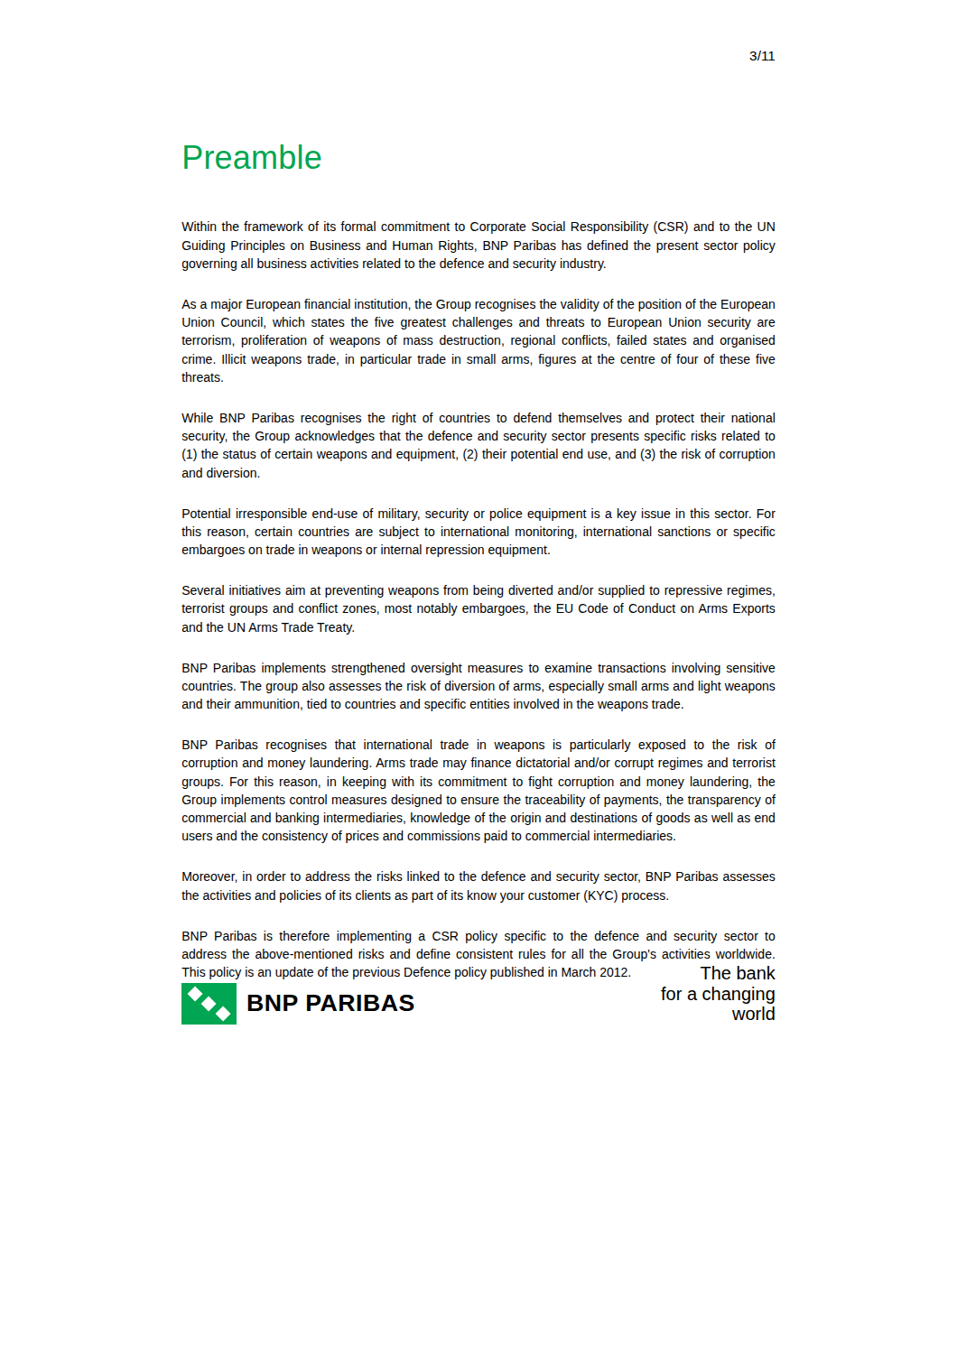3/11
Preamble
Within the framework of its formal commitment to Corporate Social Responsibility (CSR) and to the UN Guiding Principles on Business and Human Rights, BNP Paribas has defined the present sector policy governing all business activities related to the defence and security industry.
As a major European financial institution, the Group recognises the validity of the position of the European Union Council, which states the five greatest challenges and threats to European Union security are terrorism, proliferation of weapons of mass destruction, regional conflicts, failed states and organised crime. Illicit weapons trade, in particular trade in small arms, figures at the centre of four of these five threats.
While BNP Paribas recognises the right of countries to defend themselves and protect their national security, the Group acknowledges that the defence and security sector presents specific risks related to (1) the status of certain weapons and equipment, (2) their potential end use, and (3) the risk of corruption and diversion.
Potential irresponsible end-use of military, security or police equipment is a key issue in this sector. For this reason, certain countries are subject to international monitoring, international sanctions or specific embargoes on trade in weapons or internal repression equipment.
Several initiatives aim at preventing weapons from being diverted and/or supplied to repressive regimes, terrorist groups and conflict zones, most notably embargoes, the EU Code of Conduct on Arms Exports and the UN Arms Trade Treaty.
BNP Paribas implements strengthened oversight measures to examine transactions involving sensitive countries. The group also assesses the risk of diversion of arms, especially small arms and light weapons and their ammunition, tied to countries and specific entities involved in the weapons trade.
BNP Paribas recognises that international trade in weapons is particularly exposed to the risk of corruption and money laundering. Arms trade may finance dictatorial and/or corrupt regimes and terrorist groups. For this reason, in keeping with its commitment to fight corruption and money laundering, the Group implements control measures designed to ensure the traceability of payments, the transparency of commercial and banking intermediaries, knowledge of the origin and destinations of goods as well as end users and the consistency of prices and commissions paid to commercial intermediaries.
Moreover, in order to address the risks linked to the defence and security sector, BNP Paribas assesses the activities and policies of its clients as part of its know your customer (KYC) process.
BNP Paribas is therefore implementing a CSR policy specific to the defence and security sector to address the above-mentioned risks and define consistent rules for all the Group's activities worldwide. This policy is an update of the previous Defence policy published in March 2012.
BNP PARIBAS
The bank for a changing world